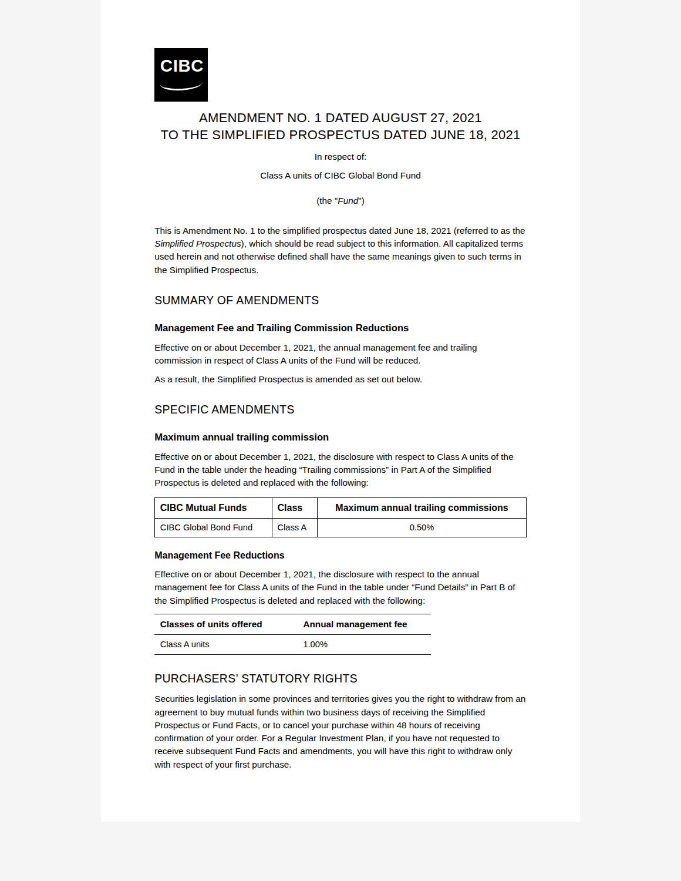CIBC
AMENDMENT NO. 1 DATED AUGUST 27, 2021
TO THE SIMPLIFIED PROSPECTUS DATED JUNE 18, 2021
In respect of:
Class A units of CIBC Global Bond Fund
(the "Fund")
This is Amendment No. 1 to the simplified prospectus dated June 18, 2021 (referred to as the Simplified Prospectus), which should be read subject to this information. All capitalized terms used herein and not otherwise defined shall have the same meanings given to such terms in the Simplified Prospectus.
SUMMARY OF AMENDMENTS
Management Fee and Trailing Commission Reductions
Effective on or about December 1, 2021, the annual management fee and trailing commission in respect of Class A units of the Fund will be reduced.
As a result, the Simplified Prospectus is amended as set out below.
SPECIFIC AMENDMENTS
Maximum annual trailing commission
Effective on or about December 1, 2021, the disclosure with respect to Class A units of the Fund in the table under the heading “Trailing commissions” in Part A of the Simplified Prospectus is deleted and replaced with the following:
| CIBC Mutual Funds | Class | Maximum annual trailing commissions |
| --- | --- | --- |
| CIBC Global Bond Fund | Class A | 0.50% |
Management Fee Reductions
Effective on or about December 1, 2021, the disclosure with respect to the annual management fee for Class A units of the Fund in the table under “Fund Details” in Part B of the Simplified Prospectus is deleted and replaced with the following:
| Classes of units offered | Annual management fee |
| --- | --- |
| Class A units | 1.00% |
PURCHASERS’ STATUTORY RIGHTS
Securities legislation in some provinces and territories gives you the right to withdraw from an agreement to buy mutual funds within two business days of receiving the Simplified Prospectus or Fund Facts, or to cancel your purchase within 48 hours of receiving confirmation of your order. For a Regular Investment Plan, if you have not requested to receive subsequent Fund Facts and amendments, you will have this right to withdraw only with respect of your first purchase.